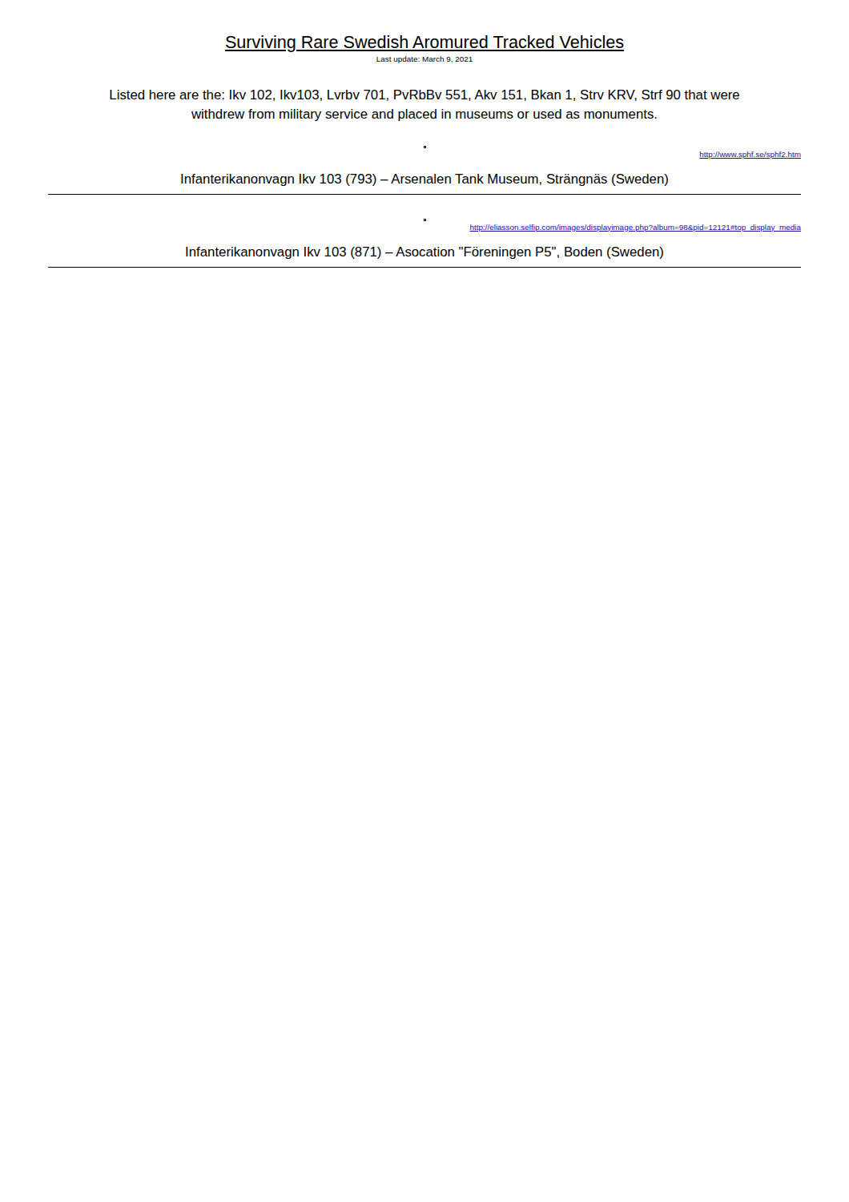Surviving Rare Swedish Aromured Tracked Vehicles
Last update: March 9, 2021
Listed here are the: Ikv 102, Ikv103, Lvrbv 701, PvRbBv 551, Akv 151, Bkan 1, Strv KRV, Strf 90 that were withdrew from military service and placed in museums or used as monuments.
http://www.sphf.se/sphf2.htm
Infanterikanonvagn Ikv 103 (793) – Arsenalen Tank Museum, Strängnäs (Sweden)
http://eliasson.selfip.com/images/displayimage.php?album=98&pid=12121#top_display_media
Infanterikanonvagn Ikv 103 (871) – Asocation "Föreningen P5", Boden (Sweden)